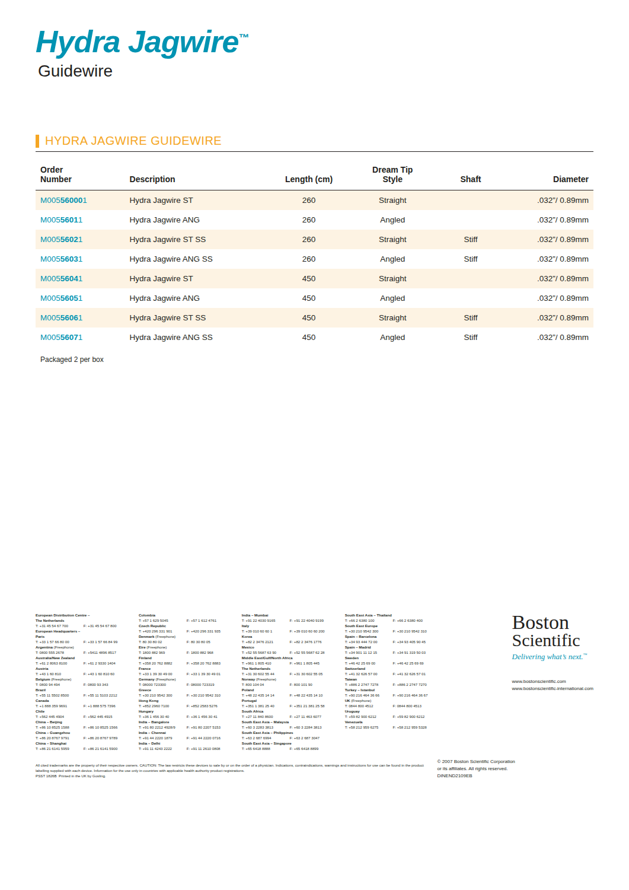Hydra Jagwire™
Guidewire
HYDRA JAGWIRE GUIDEWIRE
| Order Number | Description | Length (cm) | Dream Tip Style | Shaft | Diameter |
| --- | --- | --- | --- | --- | --- |
| M005 56000 1 | Hydra Jagwire ST | 260 | Straight | | .032”/ 0.89mm |
| M005 5601 1 | Hydra Jagwire ANG | 260 | Angled | | .032”/ 0.89mm |
| M005 5602 1 | Hydra Jagwire ST SS | 260 | Straight | Stiff | .032”/ 0.89mm |
| M005 5603 1 | Hydra Jagwire ANG SS | 260 | Angled | Stiff | .032”/ 0.89mm |
| M005 5604 1 | Hydra Jagwire ST | 450 | Straight | | .032”/ 0.89mm |
| M005 5605 1 | Hydra Jagwire ANG | 450 | Angled | | .032”/ 0.89mm |
| M005 5606 1 | Hydra Jagwire ST SS | 450 | Straight | Stiff | .032”/ 0.89mm |
| M005 5607 1 | Hydra Jagwire ANG SS | 450 | Angled | Stiff | .032”/ 0.89mm |
Packaged 2 per box
European Distribution Centre –
The Netherlands
T: +31 45 54 67 700 F: +31 45 54 67 800
European Headquarters –
Paris
T: +33 1 57 66 80 00 F: +33 1 57 66 84 99
Argentina (Freephone)
T: 0800 555 2678 F: +5411 4896 8517
Australia/New Zealand
T: +61 2 8063 8100 F: +61 2 9330 1404
Austria
T: +43 1 60 810 F: +43 1 60 810 60
Belgium (Freephone)
T: 0800 94 494 F: 0800 93 343
Brazil
T: +55 11 5502 8500 F: +55 11 5103 2212
Canada
T: +1 888 359 9691 F: +1 888 575 7396
Chile
T: +562 445 4904 F: +562 445 4915
China – Beijing
T: +86 10 8525 1588 F: +86 10 8525 1566
China – Guangzhou
T: +86 20 8767 9791 F: +86 20 8767 9789
China – Shanghai
T: +86 21 6141 5959 F: +86 21 6141 5900
Colombia
T: +57 1 629 5045 F: +57 1 612 4761
Czech Republic
T: +420 296 331 901 F: +420 296 331 935
Denmark (Freephone)
T: 80 30 80 02 F: 80 30 80 05
Eire (Freephone)
T: 1800 882 969 F: 1800 882 968
Finland
T: +358 20 762 8882 F: +358 20 762 8883
France
T: +33 1 39 30 49 00 F: +33 1 39 30 49 01
Germany (Freephone)
T: 08000 723300 F: 08000 723319
Greece
T: +30 210 9542 300 F: +30 210 9542 310
Hong Kong
T: +852 2960 7100 F: +852 2583 5276
Hungary
T: +36 1 456 30 40 F: +36 1 456 30 41
India – Bangalore
T: +91 80 2212 4928/9 F: +91 80 2207 5153
India – Chennai
T: +91 44 2220 1879 F: +91 44 2220 0716
India – Delhi
T: +91 11 4243 2222 F: +91 11 2610 0808
India – Mumbai
T: +91 22 4030 9165 F: +91 22 4040 9199
Italy
T: +39 010 60 60 1 F: +39 010 60 60 200
Korea
T: +82 2 3476 2121 F: +82 2 3476 1776
Mexico
T: +52 55 5687 63 90 F: +52 55 5687 62 28
Middle East/Gulf/North Africa
T: +961 1 805 410 F: +961 1 805 445
The Netherlands
T: +31 30 602 55 44 F: +31 30 602 55 05
Norway (Freephone)
T: 800 104 04 F: 800 101 90
Poland
T: +48 22 435 14 14 F: +48 22 435 14 10
Portugal
T: +351 1 381 25 40 F: +351 21 381 25 58
South Africa
T: +27 11 840 8600 F: +27 11 463 6077
South East Asia – Malaysia
T: +60 3 2283 3813 F: +60 3 2284 3813
South East Asia – Philippines
T: +63 2 687 6994 F: +63 2 687 3047
South East Asia – Singapore
T: +65 6418 8888 F: +65 6418 8899
South East Asia – Thailand
T: +66 2 6380 100 F: +66 2 6380 400
South East Europe
T: +30 210 9542 300 F: +30 210 9542 310
Spain – Barcelona
T: +34 93 444 72 00 F: +34 93 405 90 45
Spain – Madrid
T: +34 901 11 12 15 F: +34 91 319 50 03
Sweden
T: +46 42 25 69 00 F: +46 42 25 69 69
Switzerland
T: +41 32 626 57 00 F: +41 32 626 57 01
Taiwan
T: +886 2 2747 7278 F: +886 2 2747 7270
Turkey – Istanbul
T: +90 216 464 36 66 F: +90 216 464 36 67
UK (Freephone)
T: 0844 800 4512 F: 0844 800 4513
Uruguay
T: +59 82 900 6212 F: +59 82 900 6212
Venezuela
T: +58 212 959 6275 F: +58 212 959 5328
Boston
Scientific
Delivering what’s next.™
www.bostonscientific.com
www.bostonscientific-international.com
All cited trademarks are the property of their respective owners. CAUTION: The law restricts these devices to sale by or on the order of a physician. Indications, contraindications, warnings and instructions for use can be found in the product labelling supplied with each device. Information for the use only in countries with applicable health authority product registrations.
PSST 1826B Printed in the UK by Gosling.
© 2007 Boston Scientific Corporation
or its affiliates. All rights reserved.
DINEND2109EB